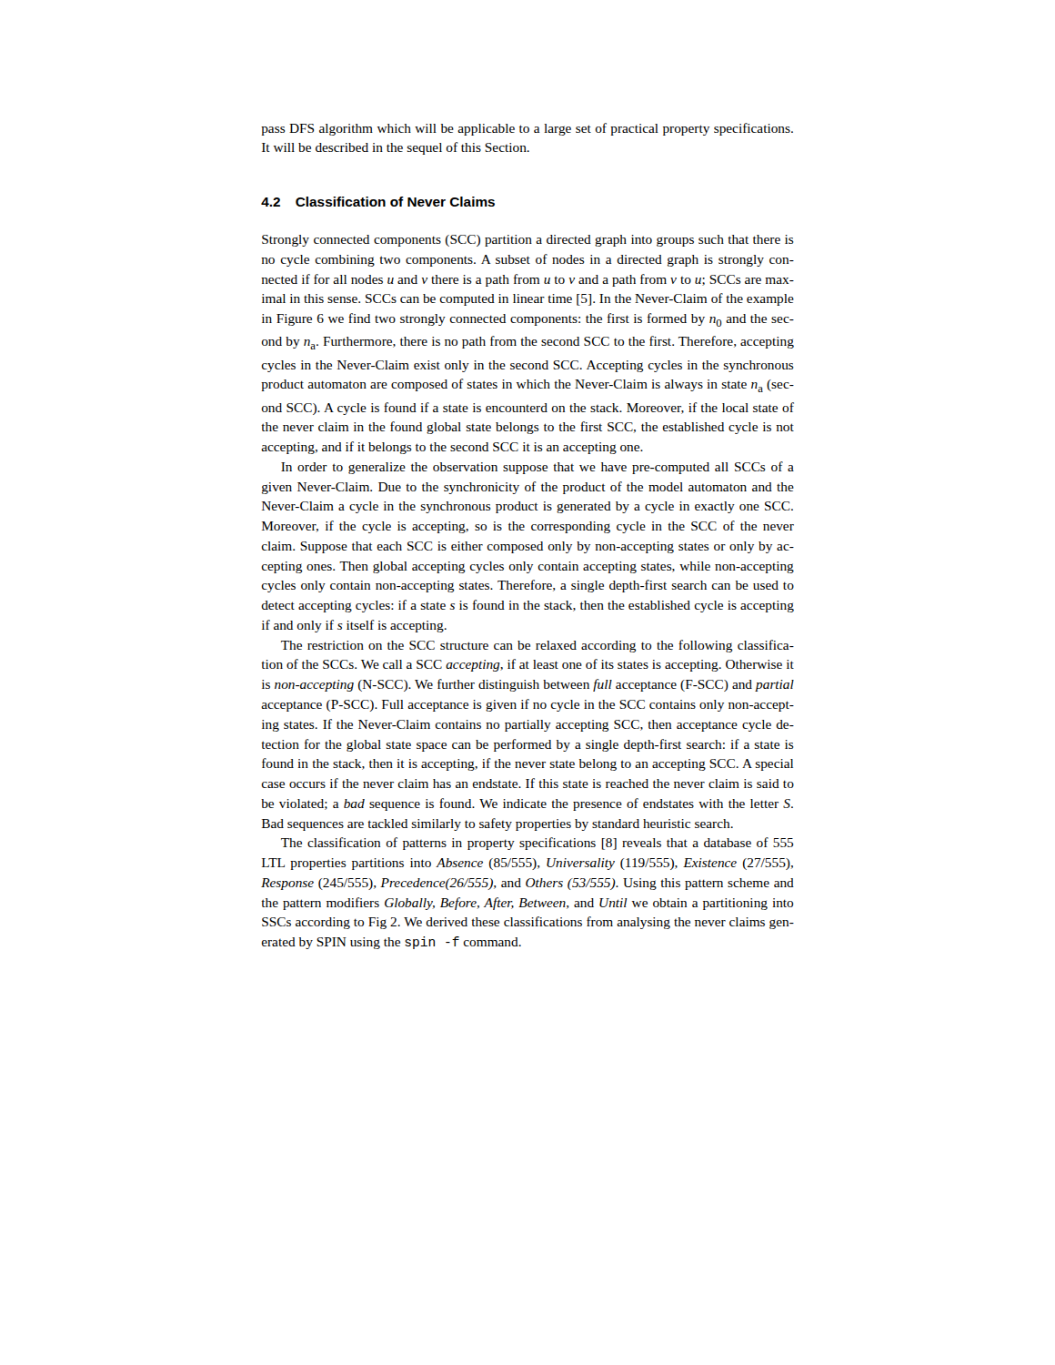pass DFS algorithm which will be applicable to a large set of practical property specifications. It will be described in the sequel of this Section.
4.2 Classification of Never Claims
Strongly connected components (SCC) partition a directed graph into groups such that there is no cycle combining two components. A subset of nodes in a directed graph is strongly connected if for all nodes u and v there is a path from u to v and a path from v to u; SCCs are maximal in this sense. SCCs can be computed in linear time [5]. In the Never-Claim of the example in Figure 6 we find two strongly connected components: the first is formed by n0 and the second by na. Furthermore, there is no path from the second SCC to the first. Therefore, accepting cycles in the Never-Claim exist only in the second SCC. Accepting cycles in the synchronous product automaton are composed of states in which the Never-Claim is always in state na (second SCC). A cycle is found if a state is encounterd on the stack. Moreover, if the local state of the never claim in the found global state belongs to the first SCC, the established cycle is not accepting, and if it belongs to the second SCC it is an accepting one.
In order to generalize the observation suppose that we have pre-computed all SCCs of a given Never-Claim. Due to the synchronicity of the product of the model automaton and the Never-Claim a cycle in the synchronous product is generated by a cycle in exactly one SCC. Moreover, if the cycle is accepting, so is the corresponding cycle in the SCC of the never claim. Suppose that each SCC is either composed only by non-accepting states or only by accepting ones. Then global accepting cycles only contain accepting states, while non-accepting cycles only contain non-accepting states. Therefore, a single depth-first search can be used to detect accepting cycles: if a state s is found in the stack, then the established cycle is accepting if and only if s itself is accepting.
The restriction on the SCC structure can be relaxed according to the following classification of the SCCs. We call a SCC accepting, if at least one of its states is accepting. Otherwise it is non-accepting (N-SCC). We further distinguish between full acceptance (F-SCC) and partial acceptance (P-SCC). Full acceptance is given if no cycle in the SCC contains only non-accepting states. If the Never-Claim contains no partially accepting SCC, then acceptance cycle detection for the global state space can be performed by a single depth-first search: if a state is found in the stack, then it is accepting, if the never state belong to an accepting SCC. A special case occurs if the never claim has an endstate. If this state is reached the never claim is said to be violated; a bad sequence is found. We indicate the presence of endstates with the letter S. Bad sequences are tackled similarly to safety properties by standard heuristic search.
The classification of patterns in property specifications [8] reveals that a database of 555 LTL properties partitions into Absence (85/555), Universality (119/555), Existence (27/555), Response (245/555), Precedence(26/555), and Others (53/555). Using this pattern scheme and the pattern modifiers Globally, Before, After, Between, and Until we obtain a partitioning into SSCs according to Fig 2. We derived these classifications from analysing the never claims generated by SPIN using the spin -f command.